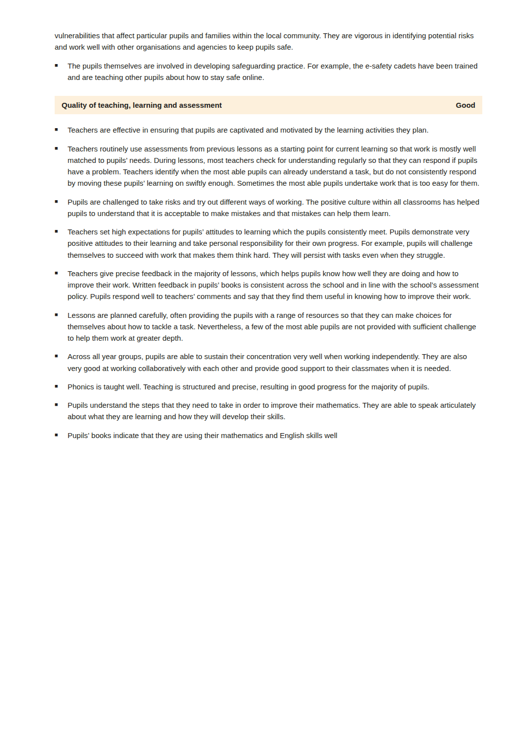vulnerabilities that affect particular pupils and families within the local community. They are vigorous in identifying potential risks and work well with other organisations and agencies to keep pupils safe.
The pupils themselves are involved in developing safeguarding practice. For example, the e-safety cadets have been trained and are teaching other pupils about how to stay safe online.
Quality of teaching, learning and assessment Good
Teachers are effective in ensuring that pupils are captivated and motivated by the learning activities they plan.
Teachers routinely use assessments from previous lessons as a starting point for current learning so that work is mostly well matched to pupils’ needs. During lessons, most teachers check for understanding regularly so that they can respond if pupils have a problem. Teachers identify when the most able pupils can already understand a task, but do not consistently respond by moving these pupils’ learning on swiftly enough. Sometimes the most able pupils undertake work that is too easy for them.
Pupils are challenged to take risks and try out different ways of working. The positive culture within all classrooms has helped pupils to understand that it is acceptable to make mistakes and that mistakes can help them learn.
Teachers set high expectations for pupils’ attitudes to learning which the pupils consistently meet. Pupils demonstrate very positive attitudes to their learning and take personal responsibility for their own progress. For example, pupils will challenge themselves to succeed with work that makes them think hard. They will persist with tasks even when they struggle.
Teachers give precise feedback in the majority of lessons, which helps pupils know how well they are doing and how to improve their work. Written feedback in pupils’ books is consistent across the school and in line with the school’s assessment policy. Pupils respond well to teachers’ comments and say that they find them useful in knowing how to improve their work.
Lessons are planned carefully, often providing the pupils with a range of resources so that they can make choices for themselves about how to tackle a task. Nevertheless, a few of the most able pupils are not provided with sufficient challenge to help them work at greater depth.
Across all year groups, pupils are able to sustain their concentration very well when working independently. They are also very good at working collaboratively with each other and provide good support to their classmates when it is needed.
Phonics is taught well. Teaching is structured and precise, resulting in good progress for the majority of pupils.
Pupils understand the steps that they need to take in order to improve their mathematics. They are able to speak articulately about what they are learning and how they will develop their skills.
Pupils’ books indicate that they are using their mathematics and English skills well